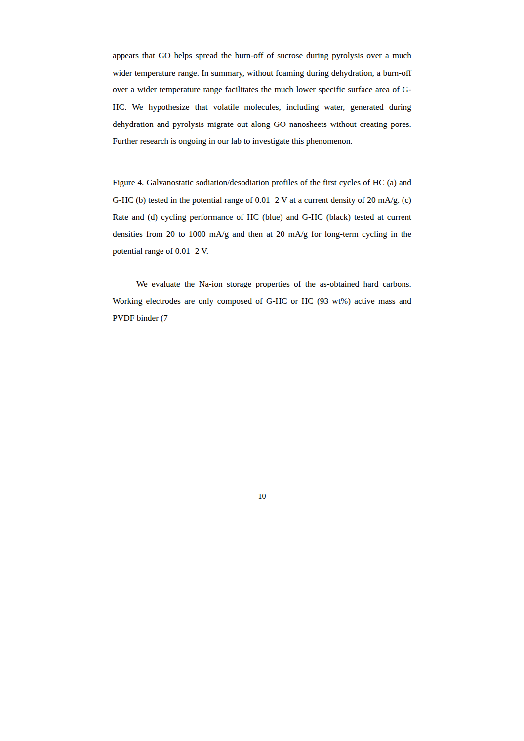appears that GO helps spread the burn-off of sucrose during pyrolysis over a much wider temperature range. In summary, without foaming during dehydration, a burn-off over a wider temperature range facilitates the much lower specific surface area of G-HC. We hypothesize that volatile molecules, including water, generated during dehydration and pyrolysis migrate out along GO nanosheets without creating pores. Further research is ongoing in our lab to investigate this phenomenon.
Figure 4. Galvanostatic sodiation/desodiation profiles of the first cycles of HC (a) and G-HC (b) tested in the potential range of 0.01−2 V at a current density of 20 mA/g. (c) Rate and (d) cycling performance of HC (blue) and G-HC (black) tested at current densities from 20 to 1000 mA/g and then at 20 mA/g for long-term cycling in the potential range of 0.01−2 V.
We evaluate the Na-ion storage properties of the as-obtained hard carbons. Working electrodes are only composed of G-HC or HC (93 wt%) active mass and PVDF binder (7
10